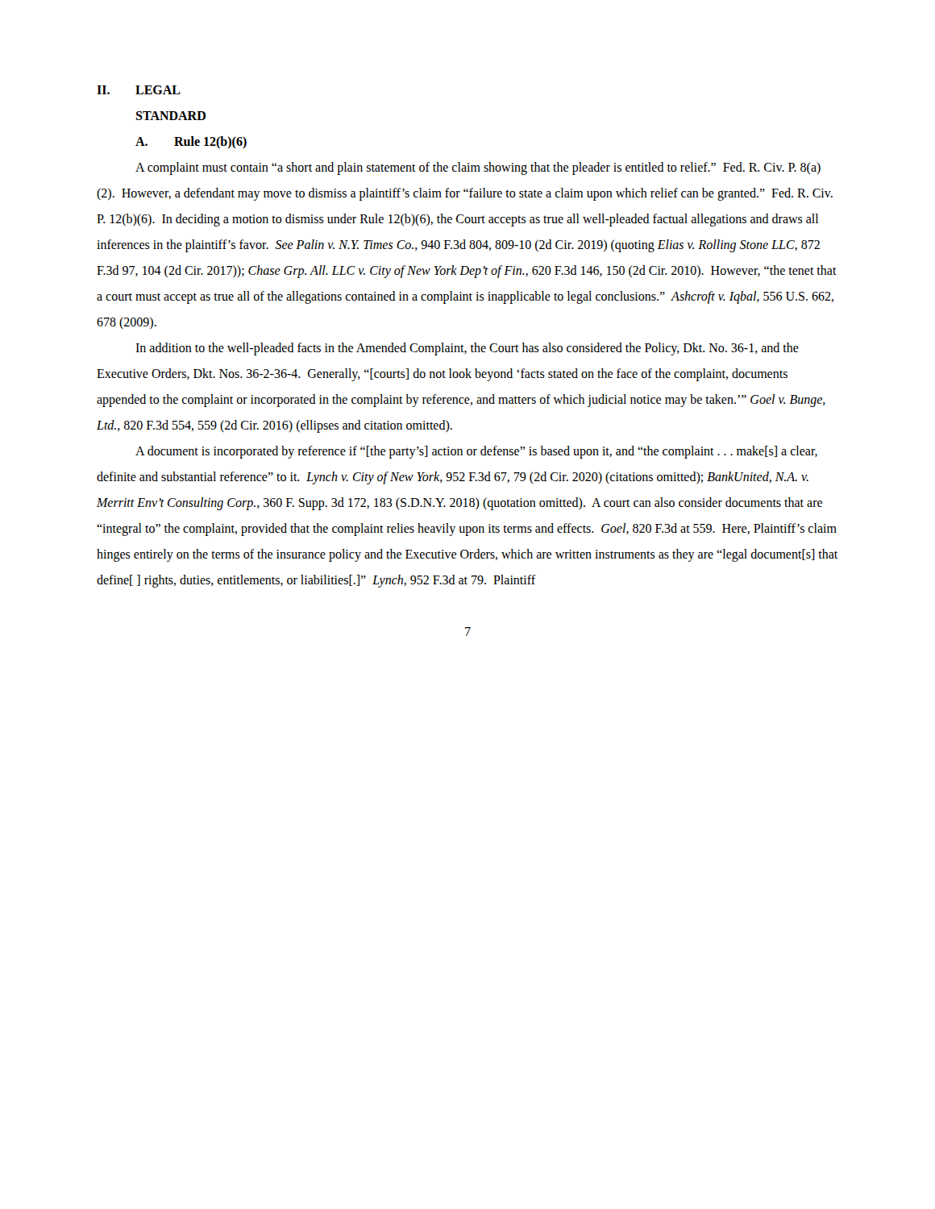II. LEGAL STANDARD
A. Rule 12(b)(6)
A complaint must contain “a short and plain statement of the claim showing that the pleader is entitled to relief.” Fed. R. Civ. P. 8(a)(2). However, a defendant may move to dismiss a plaintiff’s claim for “failure to state a claim upon which relief can be granted.” Fed. R. Civ. P. 12(b)(6). In deciding a motion to dismiss under Rule 12(b)(6), the Court accepts as true all well-pleaded factual allegations and draws all inferences in the plaintiff’s favor. See Palin v. N.Y. Times Co., 940 F.3d 804, 809-10 (2d Cir. 2019) (quoting Elias v. Rolling Stone LLC, 872 F.3d 97, 104 (2d Cir. 2017)); Chase Grp. All. LLC v. City of New York Dep’t of Fin., 620 F.3d 146, 150 (2d Cir. 2010). However, “the tenet that a court must accept as true all of the allegations contained in a complaint is inapplicable to legal conclusions.” Ashcroft v. Iqbal, 556 U.S. 662, 678 (2009).
In addition to the well-pleaded facts in the Amended Complaint, the Court has also considered the Policy, Dkt. No. 36-1, and the Executive Orders, Dkt. Nos. 36-2-36-4. Generally, “[courts] do not look beyond ‘facts stated on the face of the complaint, documents appended to the complaint or incorporated in the complaint by reference, and matters of which judicial notice may be taken.’” Goel v. Bunge, Ltd., 820 F.3d 554, 559 (2d Cir. 2016) (ellipses and citation omitted).
A document is incorporated by reference if “[the party’s] action or defense” is based upon it, and “the complaint . . . make[s] a clear, definite and substantial reference” to it. Lynch v. City of New York, 952 F.3d 67, 79 (2d Cir. 2020) (citations omitted); BankUnited, N.A. v. Merritt Env’t Consulting Corp., 360 F. Supp. 3d 172, 183 (S.D.N.Y. 2018) (quotation omitted). A court can also consider documents that are “integral to” the complaint, provided that the complaint relies heavily upon its terms and effects. Goel, 820 F.3d at 559. Here, Plaintiff’s claim hinges entirely on the terms of the insurance policy and the Executive Orders, which are written instruments as they are “legal document[s] that define[ ] rights, duties, entitlements, or liabilities[.]” Lynch, 952 F.3d at 79. Plaintiff
7